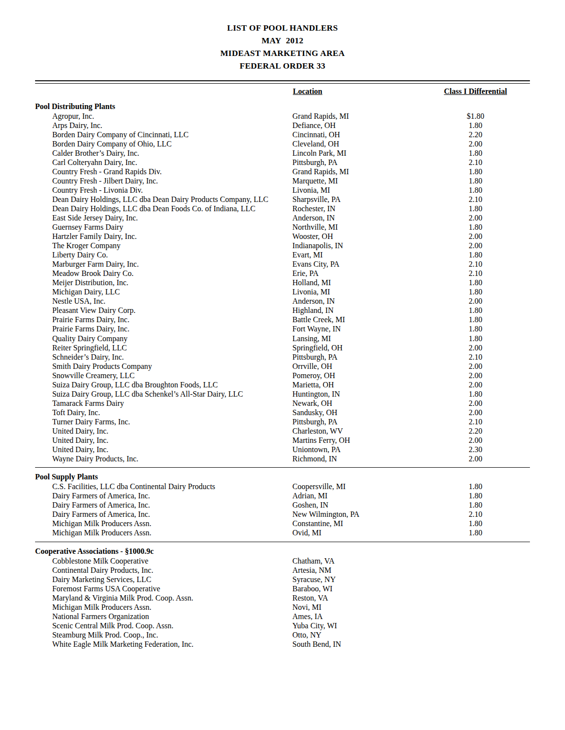LIST OF POOL HANDLERS
MAY 2012
MIDEAST MARKETING AREA
FEDERAL ORDER 33
| | Location | Class I Differential |
| --- | --- | --- |
| Pool Distributing Plants |
| Agropur, Inc. | Grand Rapids, MI | $1.80 |
| Arps Dairy, Inc. | Defiance, OH | 1.80 |
| Borden Dairy Company of Cincinnati, LLC | Cincinnati, OH | 2.20 |
| Borden Dairy Company of Ohio, LLC | Cleveland, OH | 2.00 |
| Calder Brother’s Dairy, Inc. | Lincoln Park, MI | 1.80 |
| Carl Colteryahn Dairy, Inc. | Pittsburgh, PA | 2.10 |
| Country Fresh - Grand Rapids Div. | Grand Rapids, MI | 1.80 |
| Country Fresh - Jilbert Dairy, Inc. | Marquette, MI | 1.80 |
| Country Fresh - Livonia Div. | Livonia, MI | 1.80 |
| Dean Dairy Holdings, LLC dba Dean Dairy Products Company, LLC | Sharpsville, PA | 2.10 |
| Dean Dairy Holdings, LLC dba Dean Foods Co. of Indiana, LLC | Rochester, IN | 1.80 |
| East Side Jersey Dairy, Inc. | Anderson, IN | 2.00 |
| Guernsey Farms Dairy | Northville, MI | 1.80 |
| Hartzler Family Dairy, Inc. | Wooster, OH | 2.00 |
| The Kroger Company | Indianapolis, IN | 2.00 |
| Liberty Dairy Co. | Evart, MI | 1.80 |
| Marburger Farm Dairy, Inc. | Evans City, PA | 2.10 |
| Meadow Brook Dairy Co. | Erie, PA | 2.10 |
| Meijer Distribution, Inc. | Holland, MI | 1.80 |
| Michigan Dairy, LLC | Livonia, MI | 1.80 |
| Nestle USA, Inc. | Anderson, IN | 2.00 |
| Pleasant View Dairy Corp. | Highland, IN | 1.80 |
| Prairie Farms Dairy, Inc. | Battle Creek, MI | 1.80 |
| Prairie Farms Dairy, Inc. | Fort Wayne, IN | 1.80 |
| Quality Dairy Company | Lansing, MI | 1.80 |
| Reiter Springfield, LLC | Springfield, OH | 2.00 |
| Schneider’s Dairy, Inc. | Pittsburgh, PA | 2.10 |
| Smith Dairy Products Company | Orrville, OH | 2.00 |
| Snowville Creamery, LLC | Pomeroy, OH | 2.00 |
| Suiza Dairy Group, LLC dba Broughton Foods, LLC | Marietta, OH | 2.00 |
| Suiza Dairy Group, LLC dba Schenkel’s All-Star Dairy, LLC | Huntington, IN | 1.80 |
| Tamarack Farms Dairy | Newark, OH | 2.00 |
| Toft Dairy, Inc. | Sandusky, OH | 2.00 |
| Turner Dairy Farms, Inc. | Pittsburgh, PA | 2.10 |
| United Dairy, Inc. | Charleston, WV | 2.20 |
| United Dairy, Inc. | Martins Ferry, OH | 2.00 |
| United Dairy, Inc. | Uniontown, PA | 2.30 |
| Wayne Dairy Products, Inc. | Richmond, IN | 2.00 |
| Pool Supply Plants |
| C.S. Facilities, LLC dba Continental Dairy Products | Coopersville, MI | 1.80 |
| Dairy Farmers of America, Inc. | Adrian, MI | 1.80 |
| Dairy Farmers of America, Inc. | Goshen, IN | 1.80 |
| Dairy Farmers of America, Inc. | New Wilmington, PA | 2.10 |
| Michigan Milk Producers Assn. | Constantine, MI | 1.80 |
| Michigan Milk Producers Assn. | Ovid, MI | 1.80 |
| Cooperative Associations - §1000.9c |
| Cobblestone Milk Cooperative | Chatham, VA | |
| Continental Dairy Products, Inc. | Artesia, NM | |
| Dairy Marketing Services, LLC | Syracuse, NY | |
| Foremost Farms USA Cooperative | Baraboo, WI | |
| Maryland & Virginia Milk Prod. Coop. Assn. | Reston, VA | |
| Michigan Milk Producers Assn. | Novi, MI | |
| National Farmers Organization | Ames, IA | |
| Scenic Central Milk Prod. Coop. Assn. | Yuba City, WI | |
| Steamburg Milk Prod. Coop., Inc. | Otto, NY | |
| White Eagle Milk Marketing Federation, Inc. | South Bend, IN | |